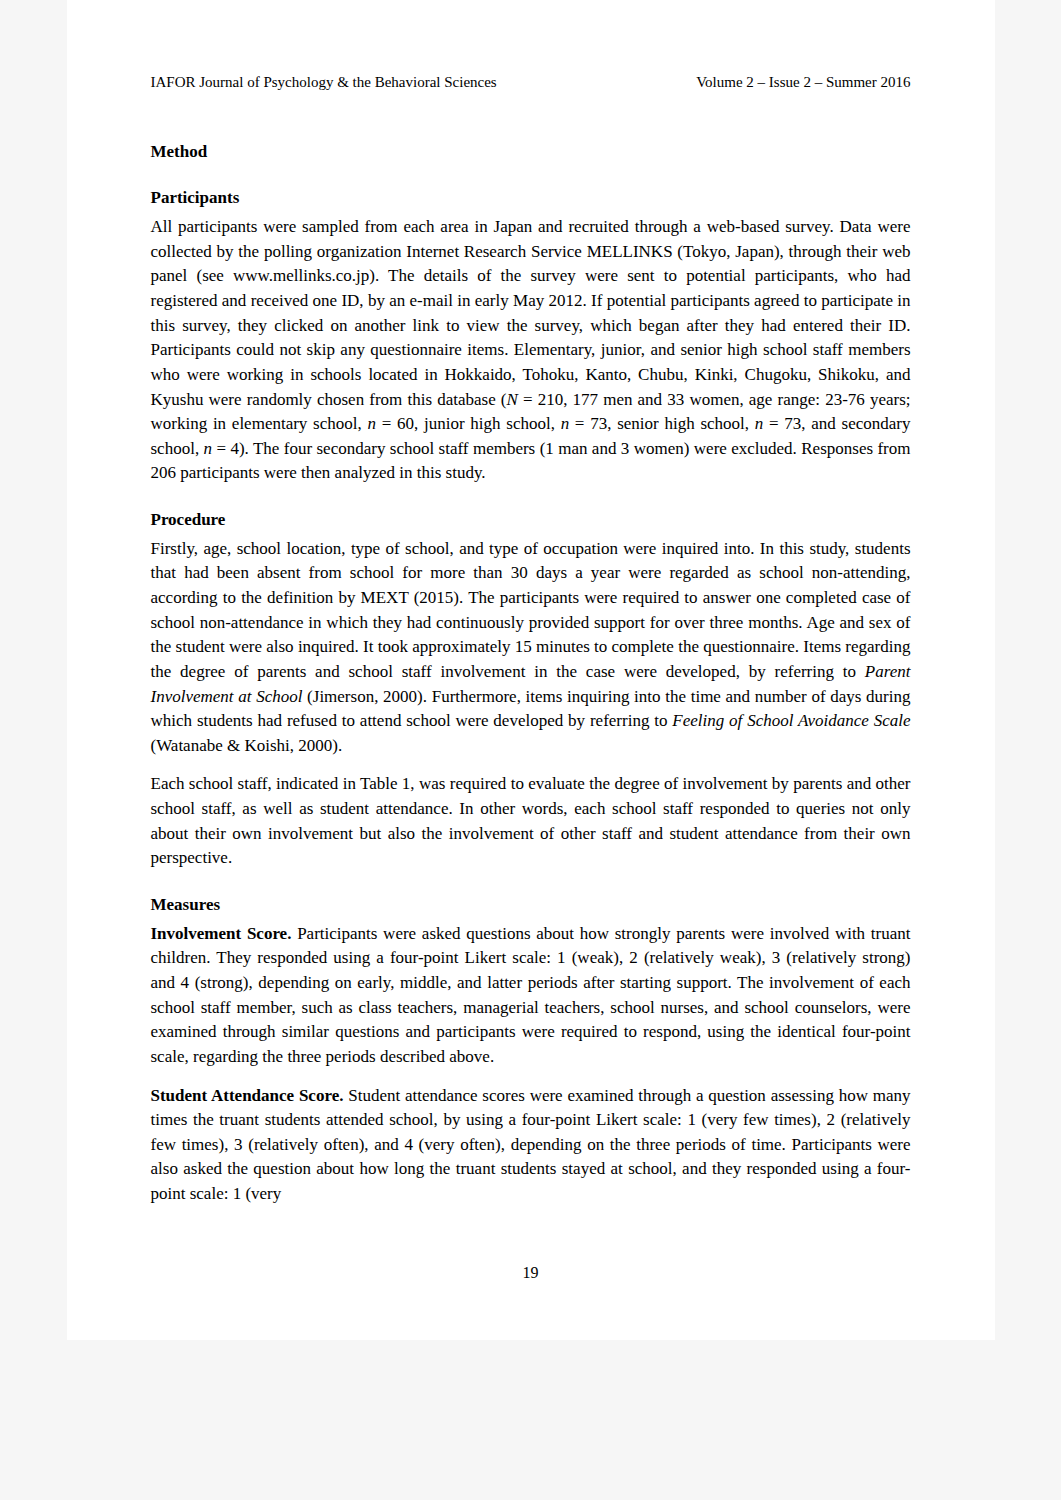IAFOR Journal of Psychology & the Behavioral Sciences Volume 2 – Issue 2 – Summer 2016
Method
Participants
All participants were sampled from each area in Japan and recruited through a web-based survey. Data were collected by the polling organization Internet Research Service MELLINKS (Tokyo, Japan), through their web panel (see www.mellinks.co.jp). The details of the survey were sent to potential participants, who had registered and received one ID, by an e-mail in early May 2012. If potential participants agreed to participate in this survey, they clicked on another link to view the survey, which began after they had entered their ID. Participants could not skip any questionnaire items. Elementary, junior, and senior high school staff members who were working in schools located in Hokkaido, Tohoku, Kanto, Chubu, Kinki, Chugoku, Shikoku, and Kyushu were randomly chosen from this database (N = 210, 177 men and 33 women, age range: 23-76 years; working in elementary school, n = 60, junior high school, n = 73, senior high school, n = 73, and secondary school, n = 4). The four secondary school staff members (1 man and 3 women) were excluded. Responses from 206 participants were then analyzed in this study.
Procedure
Firstly, age, school location, type of school, and type of occupation were inquired into. In this study, students that had been absent from school for more than 30 days a year were regarded as school non-attending, according to the definition by MEXT (2015). The participants were required to answer one completed case of school non-attendance in which they had continuously provided support for over three months. Age and sex of the student were also inquired. It took approximately 15 minutes to complete the questionnaire. Items regarding the degree of parents and school staff involvement in the case were developed, by referring to Parent Involvement at School (Jimerson, 2000). Furthermore, items inquiring into the time and number of days during which students had refused to attend school were developed by referring to Feeling of School Avoidance Scale (Watanabe & Koishi, 2000).
Each school staff, indicated in Table 1, was required to evaluate the degree of involvement by parents and other school staff, as well as student attendance. In other words, each school staff responded to queries not only about their own involvement but also the involvement of other staff and student attendance from their own perspective.
Measures
Involvement Score. Participants were asked questions about how strongly parents were involved with truant children. They responded using a four-point Likert scale: 1 (weak), 2 (relatively weak), 3 (relatively strong) and 4 (strong), depending on early, middle, and latter periods after starting support. The involvement of each school staff member, such as class teachers, managerial teachers, school nurses, and school counselors, were examined through similar questions and participants were required to respond, using the identical four-point scale, regarding the three periods described above.
Student Attendance Score. Student attendance scores were examined through a question assessing how many times the truant students attended school, by using a four-point Likert scale: 1 (very few times), 2 (relatively few times), 3 (relatively often), and 4 (very often), depending on the three periods of time. Participants were also asked the question about how long the truant students stayed at school, and they responded using a four-point scale: 1 (very
19